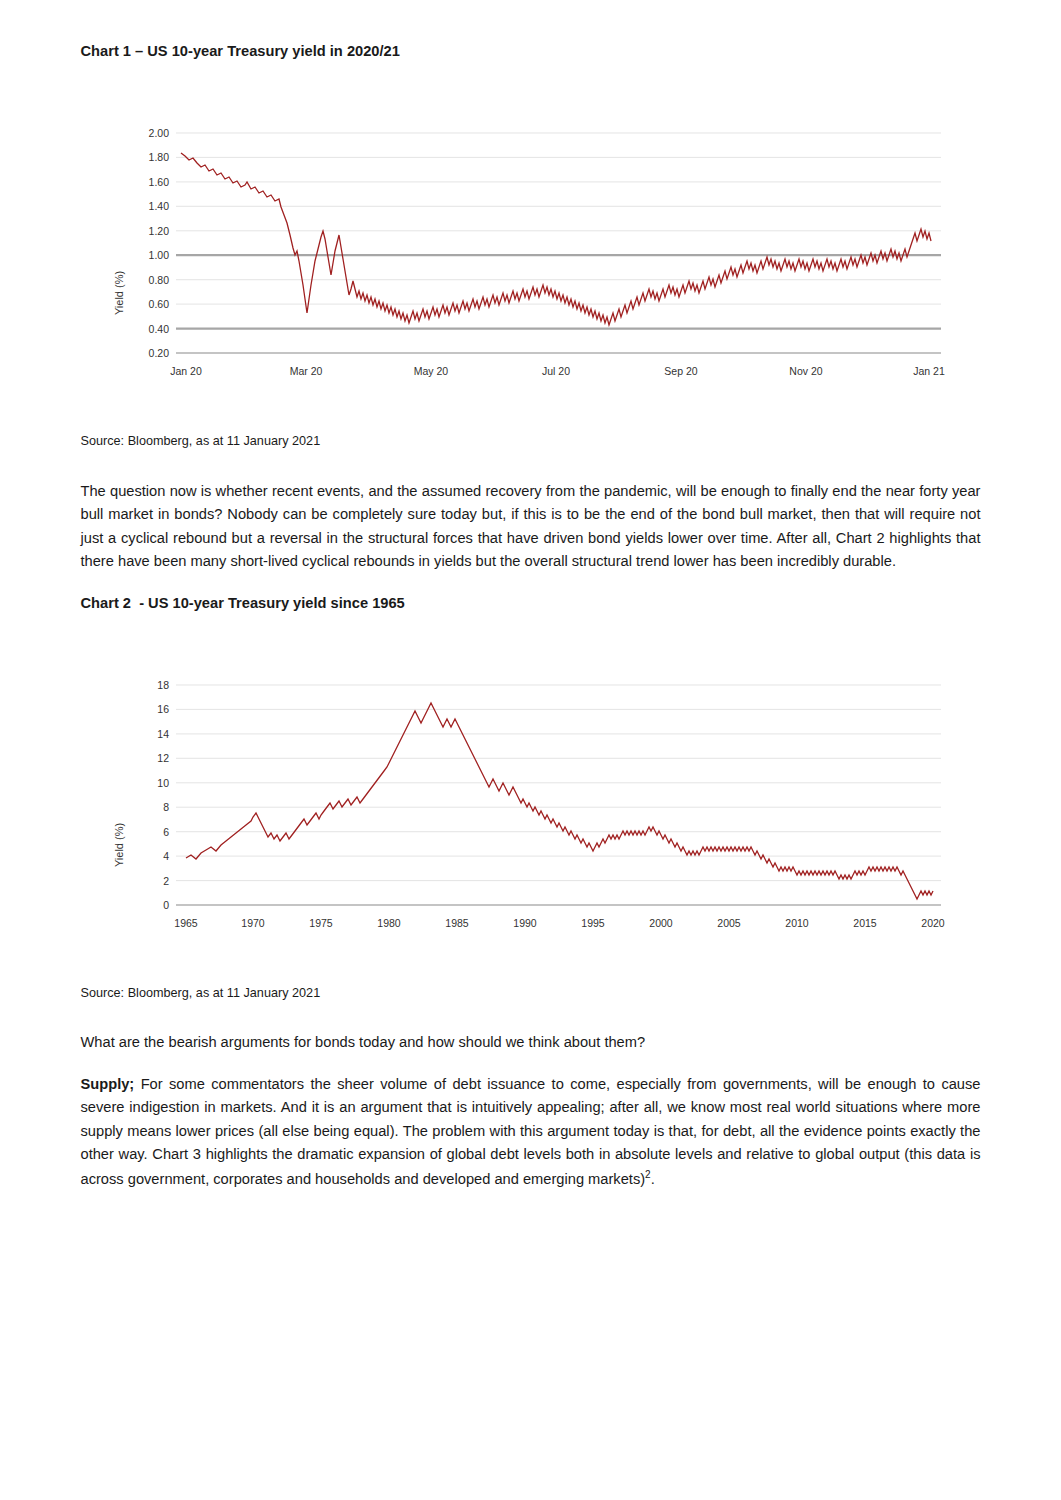Chart 1 – US 10-year Treasury yield in 2020/21
Yield (%) 2.00 1.80 1.60 1.40 1.20 1.00 0.80 0.60 0.40 0.20 Jan 20 Mar 20 May 20 Jul 20 Sep 20 Nov 20 Jan 21
Source: Bloomberg, as at 11 January 2021
The question now is whether recent events, and the assumed recovery from the pandemic, will be enough to finally end the near forty year bull market in bonds? Nobody can be completely sure today but, if this is to be the end of the bond bull market, then that will require not just a cyclical rebound but a reversal in the structural forces that have driven bond yields lower over time. After all, Chart 2 highlights that there have been many short-lived cyclical rebounds in yields but the overall structural trend lower has been incredibly durable.
Chart 2 - US 10-year Treasury yield since 1965
Yield (%) 18 16 14 12 10 8 6 4 2 0 1965 1970 1975 1980 1985 1990 1995 2000 2005 2010 2015 2020
Source: Bloomberg, as at 11 January 2021
What are the bearish arguments for bonds today and how should we think about them?
Supply; For some commentators the sheer volume of debt issuance to come, especially from governments, will be enough to cause severe indigestion in markets. And it is an argument that is intuitively appealing; after all, we know most real world situations where more supply means lower prices (all else being equal). The problem with this argument today is that, for debt, all the evidence points exactly the other way. Chart 3 highlights the dramatic expansion of global debt levels both in absolute levels and relative to global output (this data is across government, corporates and households and developed and emerging markets)2.